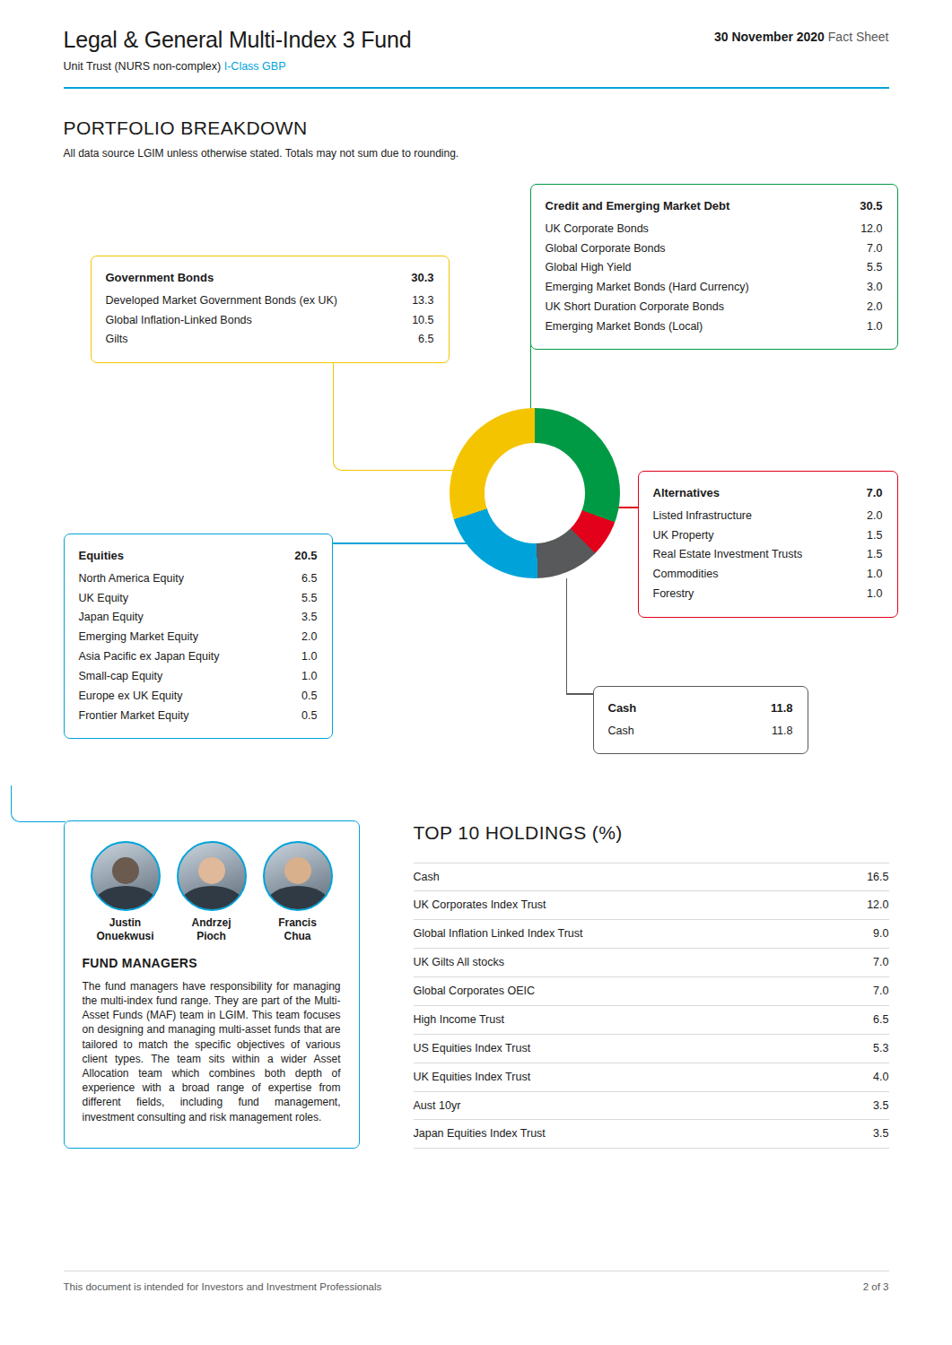Legal & General Multi-Index 3 Fund
Unit Trust (NURS non-complex) I-Class GBP
30 November 2020 Fact Sheet
PORTFOLIO BREAKDOWN
All data source LGIM unless otherwise stated. Totals may not sum due to rounding.
| Government Bonds | 30.3 |
| Developed Market Government Bonds (ex UK) | 13.3 |
| Global Inflation-Linked Bonds | 10.5 |
| Gilts | 6.5 |
| Credit and Emerging Market Debt | 30.5 |
| UK Corporate Bonds | 12.0 |
| Global Corporate Bonds | 7.0 |
| Global High Yield | 5.5 |
| Emerging Market Bonds (Hard Currency) | 3.0 |
| UK Short Duration Corporate Bonds | 2.0 |
| Emerging Market Bonds (Local) | 1.0 |
| Alternatives | 7.0 |
| Listed Infrastructure | 2.0 |
| UK Property | 1.5 |
| Real Estate Investment Trusts | 1.5 |
| Commodities | 1.0 |
| Forestry | 1.0 |
| Equities | 20.5 |
| North America Equity | 6.5 |
| UK Equity | 5.5 |
| Japan Equity | 3.5 |
| Emerging Market Equity | 2.0 |
| Asia Pacific ex Japan Equity | 1.0 |
| Small-cap Equity | 1.0 |
| Europe ex UK Equity | 0.5 |
| Frontier Market Equity | 0.5 |
| Cash | 11.8 |
| Cash | 11.8 |
Justin
Onuekwusi
Andrzej
Pioch
Francis
Chua
FUND MANAGERS
The fund managers have responsibility for managing the multi-index fund range. They are part of the Multi-Asset Funds (MAF) team in LGIM. This team focuses on designing and managing multi-asset funds that are tailored to match the specific objectives of various client types. The team sits within a wider Asset Allocation team which combines both depth of experience with a broad range of expertise from different fields, including fund management, investment consulting and risk management roles.
TOP 10 HOLDINGS (%)
| Cash | 16.5 |
| UK Corporates Index Trust | 12.0 |
| Global Inflation Linked Index Trust | 9.0 |
| UK Gilts All stocks | 7.0 |
| Global Corporates OEIC | 7.0 |
| High Income Trust | 6.5 |
| US Equities Index Trust | 5.3 |
| UK Equities Index Trust | 4.0 |
| Aust 10yr | 3.5 |
| Japan Equities Index Trust | 3.5 |
This document is intended for Investors and Investment Professionals
2 of 3